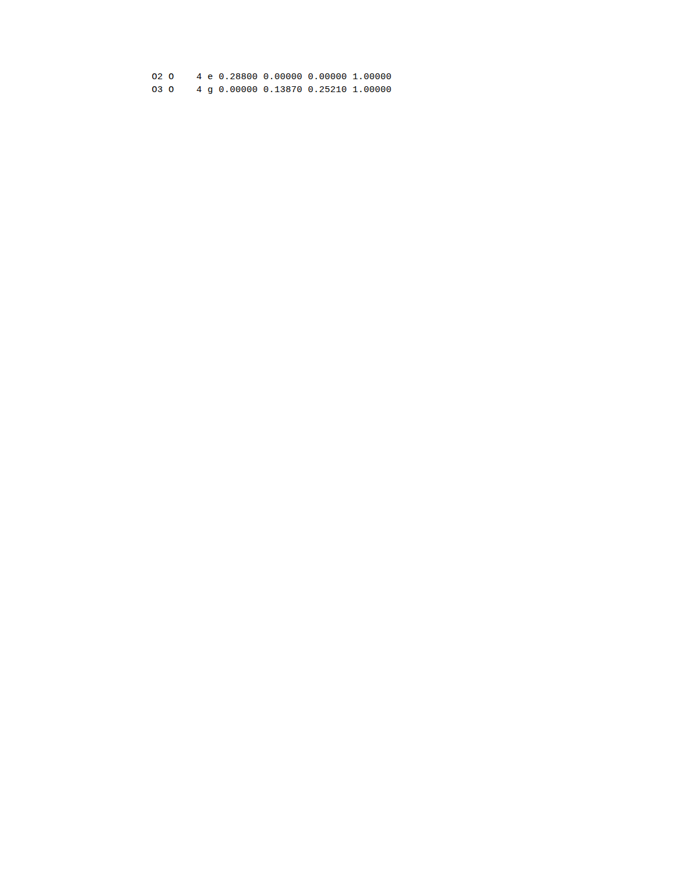O2 O    4 e 0.28800 0.00000 0.00000 1.00000
O3 O    4 g 0.00000 0.13870 0.25210 1.00000